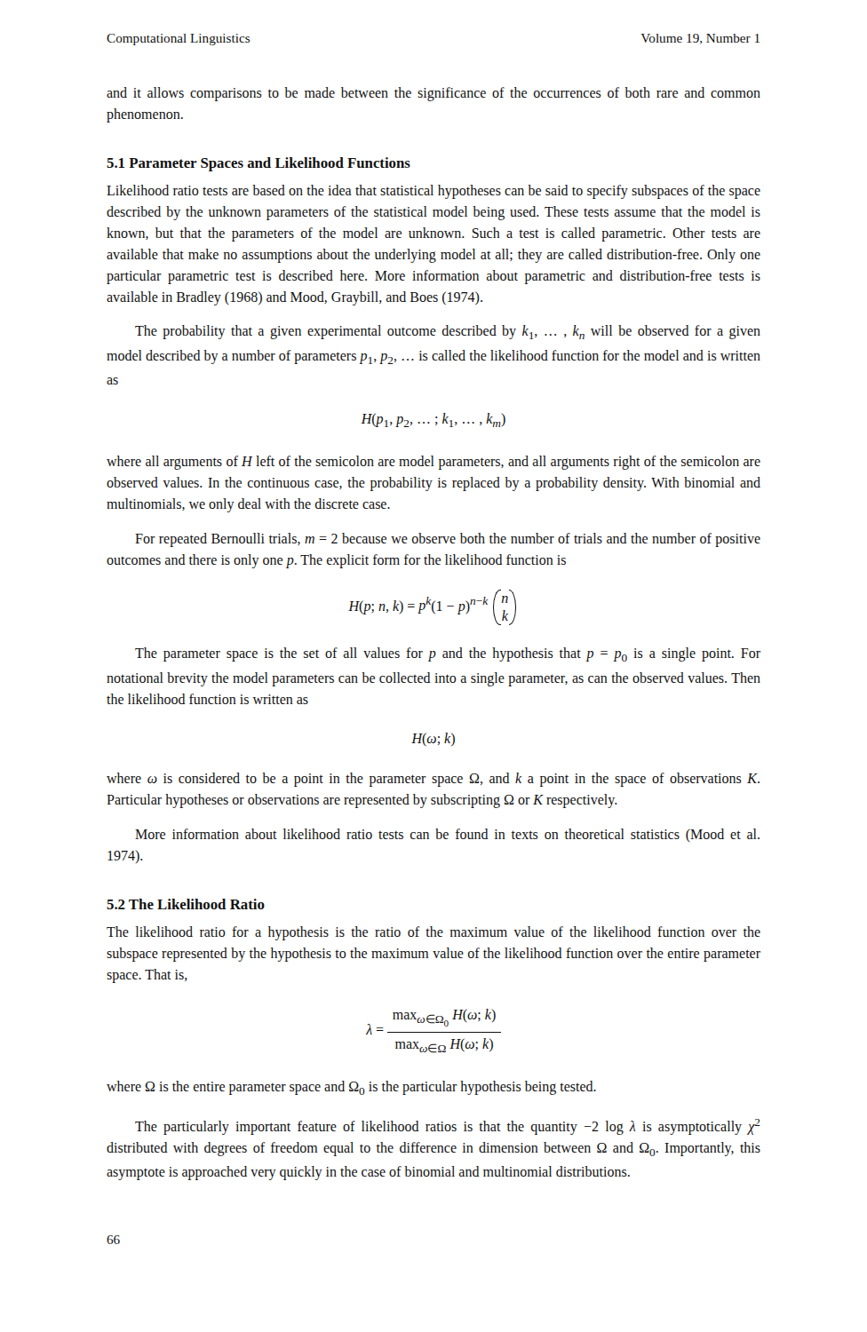Computational Linguistics Volume 19, Number 1
and it allows comparisons to be made between the significance of the occurrences of both rare and common phenomenon.
5.1 Parameter Spaces and Likelihood Functions
Likelihood ratio tests are based on the idea that statistical hypotheses can be said to specify subspaces of the space described by the unknown parameters of the statistical model being used. These tests assume that the model is known, but that the parameters of the model are unknown. Such a test is called parametric. Other tests are available that make no assumptions about the underlying model at all; they are called distribution-free. Only one particular parametric test is described here. More information about parametric and distribution-free tests is available in Bradley (1968) and Mood, Graybill, and Boes (1974).
The probability that a given experimental outcome described by k1, … , kn will be observed for a given model described by a number of parameters p1, p2, … is called the likelihood function for the model and is written as
H(p1, p2, … ; k1, … , km)
where all arguments of H left of the semicolon are model parameters, and all arguments right of the semicolon are observed values. In the continuous case, the probability is replaced by a probability density. With binomial and multinomials, we only deal with the discrete case.
For repeated Bernoulli trials, m = 2 because we observe both the number of trials and the number of positive outcomes and there is only one p. The explicit form for the likelihood function is
H(p; n, k) = pk(1 − p)n−k nk
The parameter space is the set of all values for p and the hypothesis that p = p0 is a single point. For notational brevity the model parameters can be collected into a single parameter, as can the observed values. Then the likelihood function is written as
H(ω; k)
where ω is considered to be a point in the parameter space Ω, and k a point in the space of observations K. Particular hypotheses or observations are represented by subscripting Ω or K respectively.
More information about likelihood ratio tests can be found in texts on theoretical statistics (Mood et al. 1974).
5.2 The Likelihood Ratio
The likelihood ratio for a hypothesis is the ratio of the maximum value of the likelihood function over the subspace represented by the hypothesis to the maximum value of the likelihood function over the entire parameter space. That is,
λ = maxω∈Ω0 H(ω; k) maxω∈Ω H(ω; k)
where Ω is the entire parameter space and Ω0 is the particular hypothesis being tested.
The particularly important feature of likelihood ratios is that the quantity −2 log λ is asymptotically χ2 distributed with degrees of freedom equal to the difference in dimension between Ω and Ω0. Importantly, this asymptote is approached very quickly in the case of binomial and multinomial distributions.
66